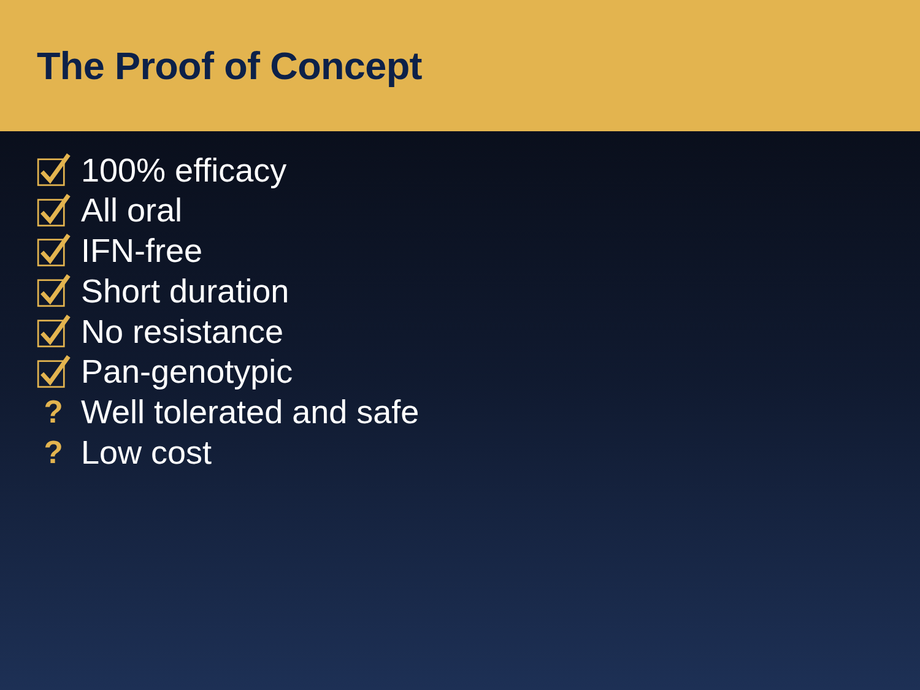The Proof of Concept
100% efficacy
All oral
IFN-free
Short duration
No resistance
Pan-genotypic
? Well tolerated and safe
? Low cost